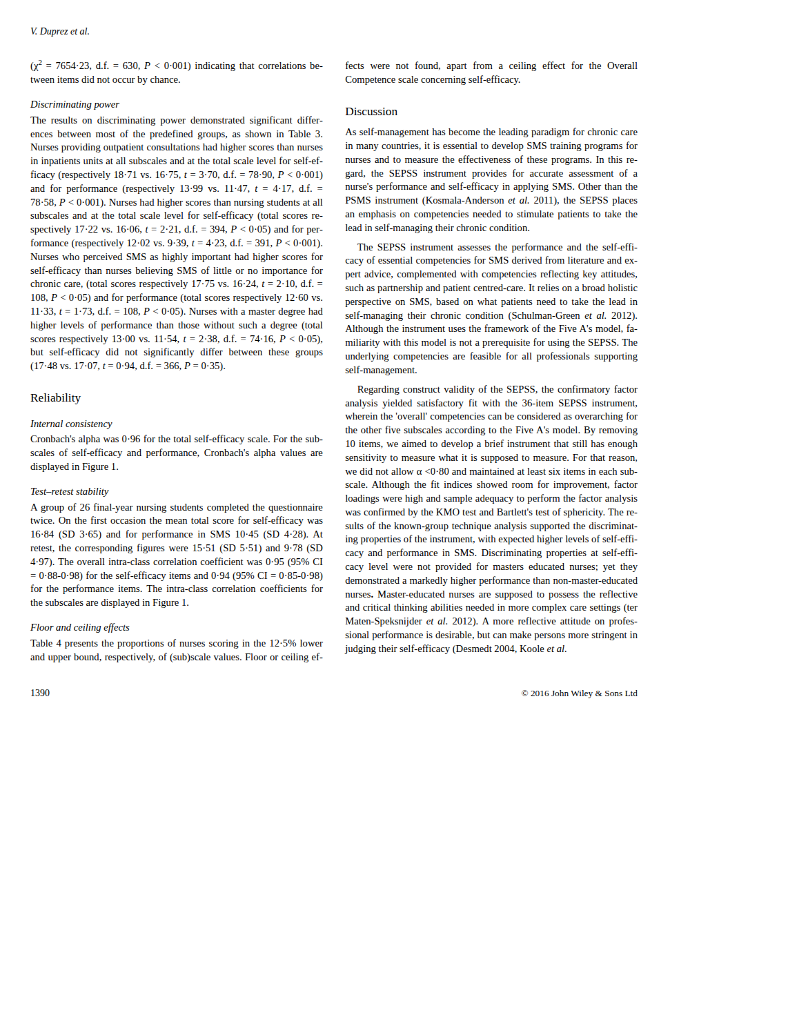V. Duprez et al.
(χ2 = 7654·23, d.f. = 630, P < 0·001) indicating that correlations between items did not occur by chance.
Discriminating power
The results on discriminating power demonstrated significant differences between most of the predefined groups, as shown in Table 3. Nurses providing outpatient consultations had higher scores than nurses in inpatients units at all subscales and at the total scale level for self-efficacy (respectively 18·71 vs. 16·75, t = 3·70, d.f. = 78·90, P < 0·001) and for performance (respectively 13·99 vs. 11·47, t = 4·17, d.f. = 78·58, P < 0·001). Nurses had higher scores than nursing students at all subscales and at the total scale level for self-efficacy (total scores respectively 17·22 vs. 16·06, t = 2·21, d.f. = 394, P < 0·05) and for performance (respectively 12·02 vs. 9·39, t = 4·23, d.f. = 391, P < 0·001). Nurses who perceived SMS as highly important had higher scores for self-efficacy than nurses believing SMS of little or no importance for chronic care, (total scores respectively 17·75 vs. 16·24, t = 2·10, d.f. = 108, P < 0·05) and for performance (total scores respectively 12·60 vs. 11·33, t = 1·73, d.f. = 108, P < 0·05). Nurses with a master degree had higher levels of performance than those without such a degree (total scores respectively 13·00 vs. 11·54, t = 2·38, d.f. = 74·16, P < 0·05), but self-efficacy did not significantly differ between these groups (17·48 vs. 17·07, t = 0·94, d.f. = 366, P = 0·35).
Reliability
Internal consistency
Cronbach's alpha was 0·96 for the total self-efficacy scale. For the subscales of self-efficacy and performance, Cronbach's alpha values are displayed in Figure 1.
Test–retest stability
A group of 26 final-year nursing students completed the questionnaire twice. On the first occasion the mean total score for self-efficacy was 16·84 (SD 3·65) and for performance in SMS 10·45 (SD 4·28). At retest, the corresponding figures were 15·51 (SD 5·51) and 9·78 (SD 4·97). The overall intra-class correlation coefficient was 0·95 (95% CI = 0·88-0·98) for the self-efficacy items and 0·94 (95% CI = 0·85-0·98) for the performance items. The intra-class correlation coefficients for the subscales are displayed in Figure 1.
Floor and ceiling effects
Table 4 presents the proportions of nurses scoring in the 12·5% lower and upper bound, respectively, of (sub)scale values. Floor or ceiling effects were not found, apart from a ceiling effect for the Overall Competence scale concerning self-efficacy.
Discussion
As self-management has become the leading paradigm for chronic care in many countries, it is essential to develop SMS training programs for nurses and to measure the effectiveness of these programs. In this regard, the SEPSS instrument provides for accurate assessment of a nurse's performance and self-efficacy in applying SMS. Other than the PSMS instrument (Kosmala-Anderson et al. 2011), the SEPSS places an emphasis on competencies needed to stimulate patients to take the lead in self-managing their chronic condition.
The SEPSS instrument assesses the performance and the self-efficacy of essential competencies for SMS derived from literature and expert advice, complemented with competencies reflecting key attitudes, such as partnership and patient centred-care. It relies on a broad holistic perspective on SMS, based on what patients need to take the lead in self-managing their chronic condition (Schulman-Green et al. 2012). Although the instrument uses the framework of the Five A's model, familiarity with this model is not a prerequisite for using the SEPSS. The underlying competencies are feasible for all professionals supporting self-management.
Regarding construct validity of the SEPSS, the confirmatory factor analysis yielded satisfactory fit with the 36-item SEPSS instrument, wherein the 'overall' competencies can be considered as overarching for the other five subscales according to the Five A's model. By removing 10 items, we aimed to develop a brief instrument that still has enough sensitivity to measure what it is supposed to measure. For that reason, we did not allow α <0·80 and maintained at least six items in each subscale. Although the fit indices showed room for improvement, factor loadings were high and sample adequacy to perform the factor analysis was confirmed by the KMO test and Bartlett's test of sphericity. The results of the known-group technique analysis supported the discriminating properties of the instrument, with expected higher levels of self-efficacy and performance in SMS. Discriminating properties at self-efficacy level were not provided for masters educated nurses; yet they demonstrated a markedly higher performance than non-master-educated nurses. Master-educated nurses are supposed to possess the reflective and critical thinking abilities needed in more complex care settings (ter Maten-Speksnijder et al. 2012). A more reflective attitude on professional performance is desirable, but can make persons more stringent in judging their self-efficacy (Desmedt 2004, Koole et al.
1390 © 2016 John Wiley & Sons Ltd